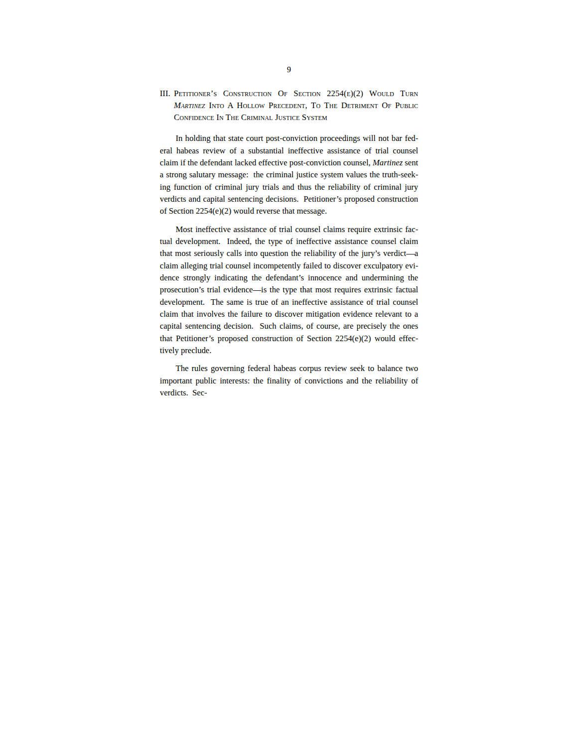9
III.
Petitioner’s Construction Of Section 2254(e)(2) Would Turn Martinez Into A Hollow Precedent, To The Detriment Of Public Confidence In The Criminal Justice System
In holding that state court post-conviction proceedings will not bar federal habeas review of a substantial ineffective assistance of trial counsel claim if the defendant lacked effective post-conviction counsel, Martinez sent a strong salutary message: the criminal justice system values the truth-seeking function of criminal jury trials and thus the reliability of criminal jury verdicts and capital sentencing decisions. Petitioner’s proposed construction of Section 2254(e)(2) would reverse that message.
Most ineffective assistance of trial counsel claims require extrinsic factual development. Indeed, the type of ineffective assistance counsel claim that most seriously calls into question the reliability of the jury’s verdict—a claim alleging trial counsel incompetently failed to discover exculpatory evidence strongly indicating the defendant’s innocence and undermining the prosecution’s trial evidence—is the type that most requires extrinsic factual development. The same is true of an ineffective assistance of trial counsel claim that involves the failure to discover mitigation evidence relevant to a capital sentencing decision. Such claims, of course, are precisely the ones that Petitioner’s proposed construction of Section 2254(e)(2) would effectively preclude.
The rules governing federal habeas corpus review seek to balance two important public interests: the finality of convictions and the reliability of verdicts. Sec-